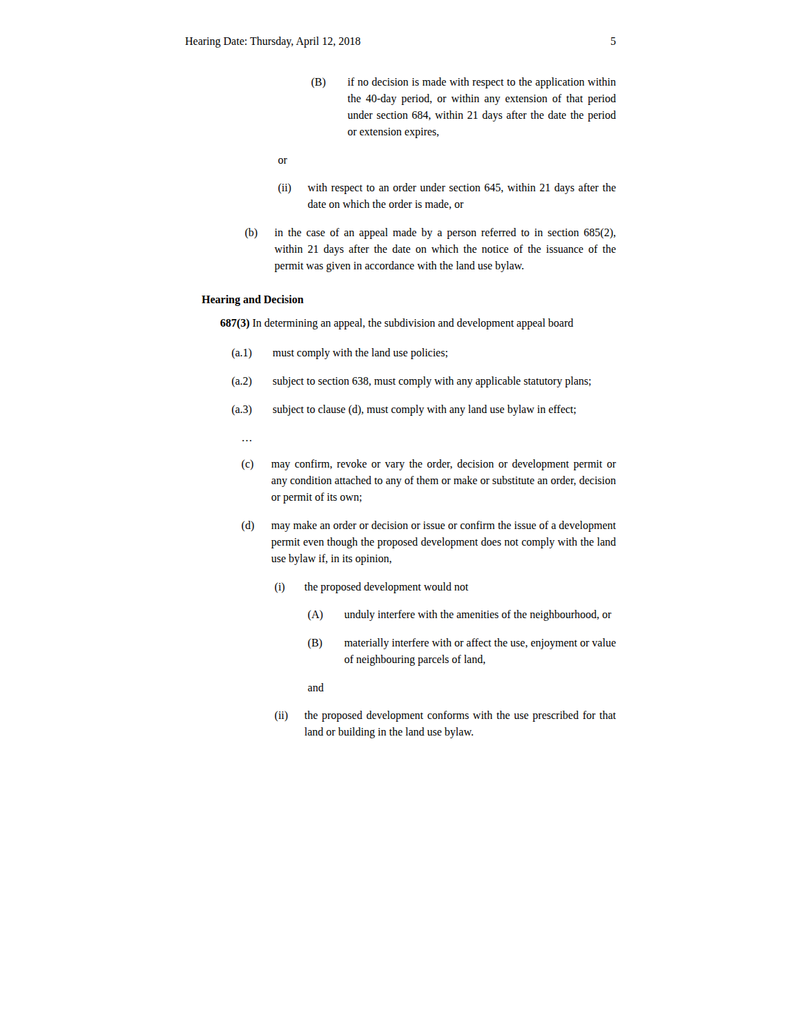Hearing Date: Thursday, April 12, 2018
5
(B)
if no decision is made with respect to the application within the 40-day period, or within any extension of that period under section 684, within 21 days after the date the period or extension expires,
or
(ii)
with respect to an order under section 645, within 21 days after the date on which the order is made, or
(b)
in the case of an appeal made by a person referred to in section 685(2), within 21 days after the date on which the notice of the issuance of the permit was given in accordance with the land use bylaw.
Hearing and Decision
687(3) In determining an appeal, the subdivision and development appeal board
(a.1)
must comply with the land use policies;
(a.2)
subject to section 638, must comply with any applicable statutory plans;
(a.3)
subject to clause (d), must comply with any land use bylaw in effect;
…
(c)
may confirm, revoke or vary the order, decision or development permit or any condition attached to any of them or make or substitute an order, decision or permit of its own;
(d)
may make an order or decision or issue or confirm the issue of a development permit even though the proposed development does not comply with the land use bylaw if, in its opinion,
(i)
the proposed development would not
(A)
unduly interfere with the amenities of the neighbourhood, or
(B)
materially interfere with or affect the use, enjoyment or value of neighbouring parcels of land,
and
(ii)
the proposed development conforms with the use prescribed for that land or building in the land use bylaw.